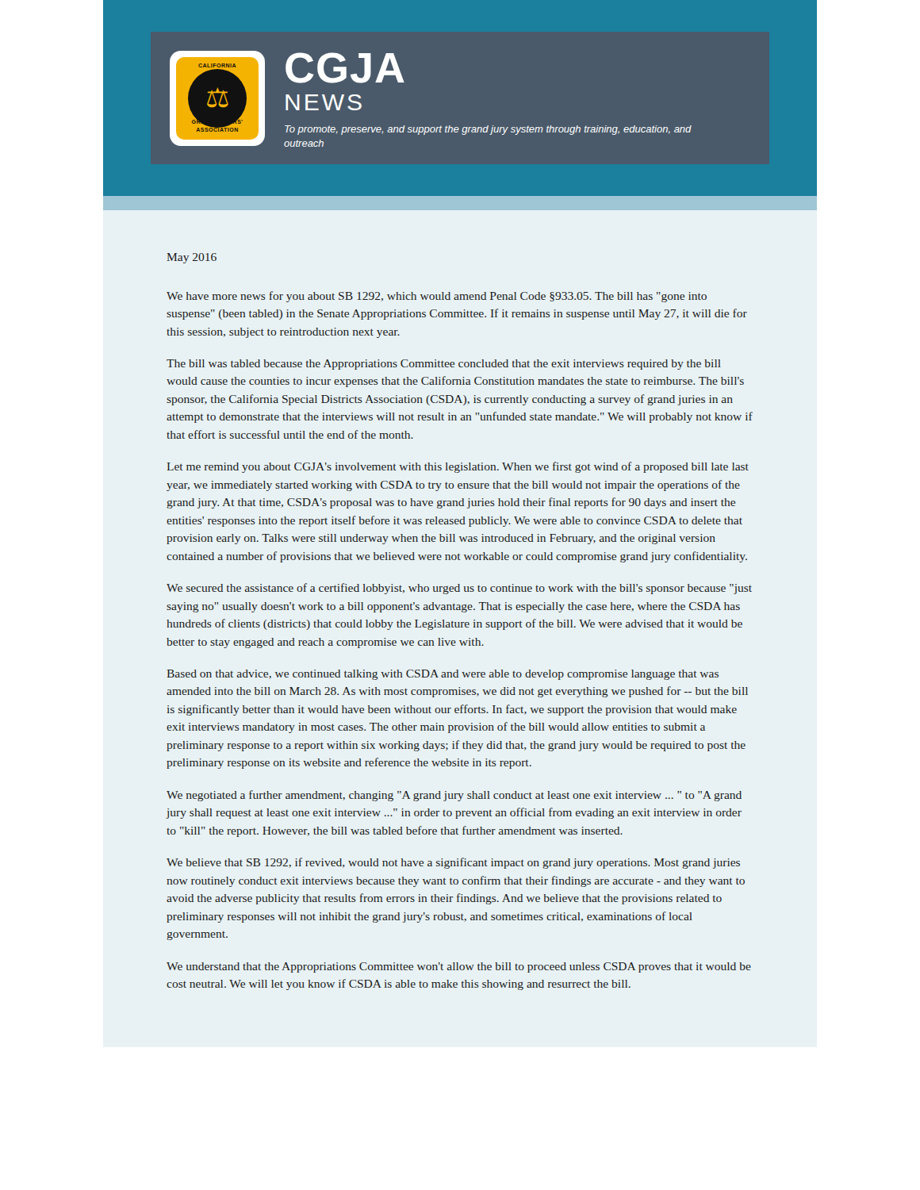California
⚖
Grand Jurors' Association
CGJA
NEWS
To promote, preserve, and support the grand jury system through training, education, and outreach
May 2016
We have more news for you about SB 1292, which would amend Penal Code §933.05. The bill has "gone into suspense" (been tabled) in the Senate Appropriations Committee. If it remains in suspense until May 27, it will die for this session, subject to reintroduction next year.
The bill was tabled because the Appropriations Committee concluded that the exit interviews required by the bill would cause the counties to incur expenses that the California Constitution mandates the state to reimburse. The bill's sponsor, the California Special Districts Association (CSDA), is currently conducting a survey of grand juries in an attempt to demonstrate that the interviews will not result in an "unfunded state mandate." We will probably not know if that effort is successful until the end of the month.
Let me remind you about CGJA's involvement with this legislation. When we first got wind of a proposed bill late last year, we immediately started working with CSDA to try to ensure that the bill would not impair the operations of the grand jury. At that time, CSDA's proposal was to have grand juries hold their final reports for 90 days and insert the entities' responses into the report itself before it was released publicly. We were able to convince CSDA to delete that provision early on. Talks were still underway when the bill was introduced in February, and the original version contained a number of provisions that we believed were not workable or could compromise grand jury confidentiality.
We secured the assistance of a certified lobbyist, who urged us to continue to work with the bill's sponsor because "just saying no" usually doesn't work to a bill opponent's advantage. That is especially the case here, where the CSDA has hundreds of clients (districts) that could lobby the Legislature in support of the bill. We were advised that it would be better to stay engaged and reach a compromise we can live with.
Based on that advice, we continued talking with CSDA and were able to develop compromise language that was amended into the bill on March 28. As with most compromises, we did not get everything we pushed for -- but the bill is significantly better than it would have been without our efforts. In fact, we support the provision that would make exit interviews mandatory in most cases. The other main provision of the bill would allow entities to submit a preliminary response to a report within six working days; if they did that, the grand jury would be required to post the preliminary response on its website and reference the website in its report.
We negotiated a further amendment, changing "A grand jury shall conduct at least one exit interview ... " to "A grand jury shall request at least one exit interview ..." in order to prevent an official from evading an exit interview in order to "kill" the report. However, the bill was tabled before that further amendment was inserted.
We believe that SB 1292, if revived, would not have a significant impact on grand jury operations. Most grand juries now routinely conduct exit interviews because they want to confirm that their findings are accurate - and they want to avoid the adverse publicity that results from errors in their findings. And we believe that the provisions related to preliminary responses will not inhibit the grand jury's robust, and sometimes critical, examinations of local government.
We understand that the Appropriations Committee won't allow the bill to proceed unless CSDA proves that it would be cost neutral. We will let you know if CSDA is able to make this showing and resurrect the bill.